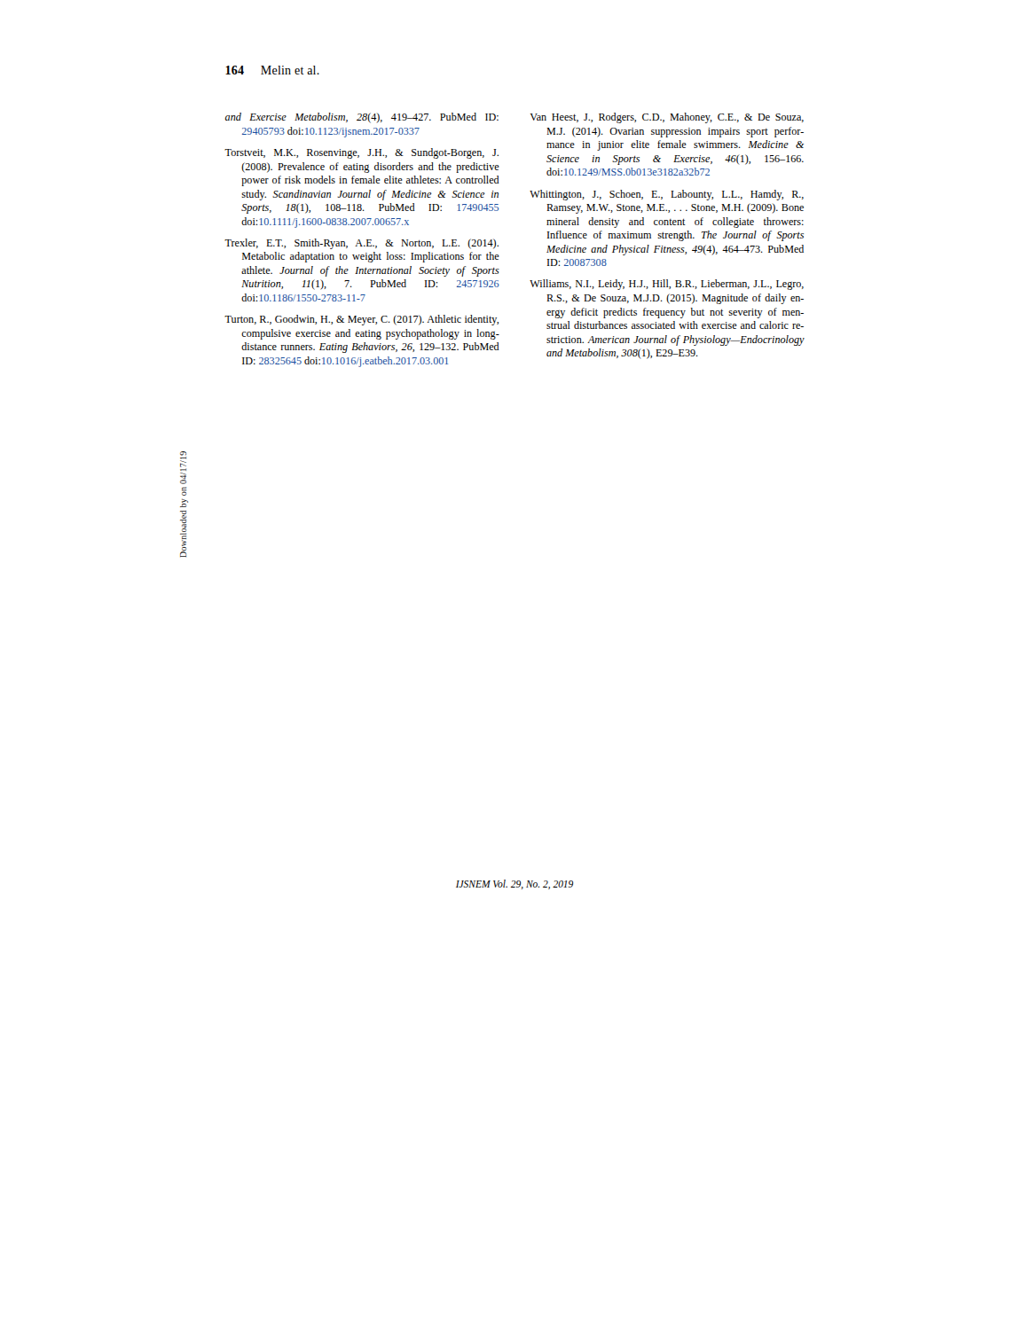Downloaded by on 04/17/19
164 Melin et al.
and Exercise Metabolism, 28(4), 419–427. PubMed ID: 29405793 doi:10.1123/ijsnem.2017-0337
Torstveit, M.K., Rosenvinge, J.H., & Sundgot-Borgen, J. (2008). Prevalence of eating disorders and the predictive power of risk models in female elite athletes: A controlled study. Scandinavian Journal of Medicine & Science in Sports, 18(1), 108–118. PubMed ID: 17490455 doi:10.1111/j.1600-0838.2007.00657.x
Trexler, E.T., Smith-Ryan, A.E., & Norton, L.E. (2014). Metabolic adaptation to weight loss: Implications for the athlete. Journal of the International Society of Sports Nutrition, 11(1), 7. PubMed ID: 24571926 doi:10.1186/1550-2783-11-7
Turton, R., Goodwin, H., & Meyer, C. (2017). Athletic identity, compulsive exercise and eating psychopathology in long-distance runners. Eating Behaviors, 26, 129–132. PubMed ID: 28325645 doi:10.1016/j.eatbeh.2017.03.001
Van Heest, J., Rodgers, C.D., Mahoney, C.E., & De Souza, M.J. (2014). Ovarian suppression impairs sport performance in junior elite female swimmers. Medicine & Science in Sports & Exercise, 46(1), 156–166. doi:10.1249/MSS.0b013e3182a32b72
Whittington, J., Schoen, E., Labounty, L.L., Hamdy, R., Ramsey, M.W., Stone, M.E., . . . Stone, M.H. (2009). Bone mineral density and content of collegiate throwers: Influence of maximum strength. The Journal of Sports Medicine and Physical Fitness, 49(4), 464–473. PubMed ID: 20087308
Williams, N.I., Leidy, H.J., Hill, B.R., Lieberman, J.L., Legro, R.S., & De Souza, M.J.D. (2015). Magnitude of daily energy deficit predicts frequency but not severity of menstrual disturbances associated with exercise and caloric restriction. American Journal of Physiology—Endocrinology and Metabolism, 308(1), E29–E39.
IJSNEM Vol. 29, No. 2, 2019